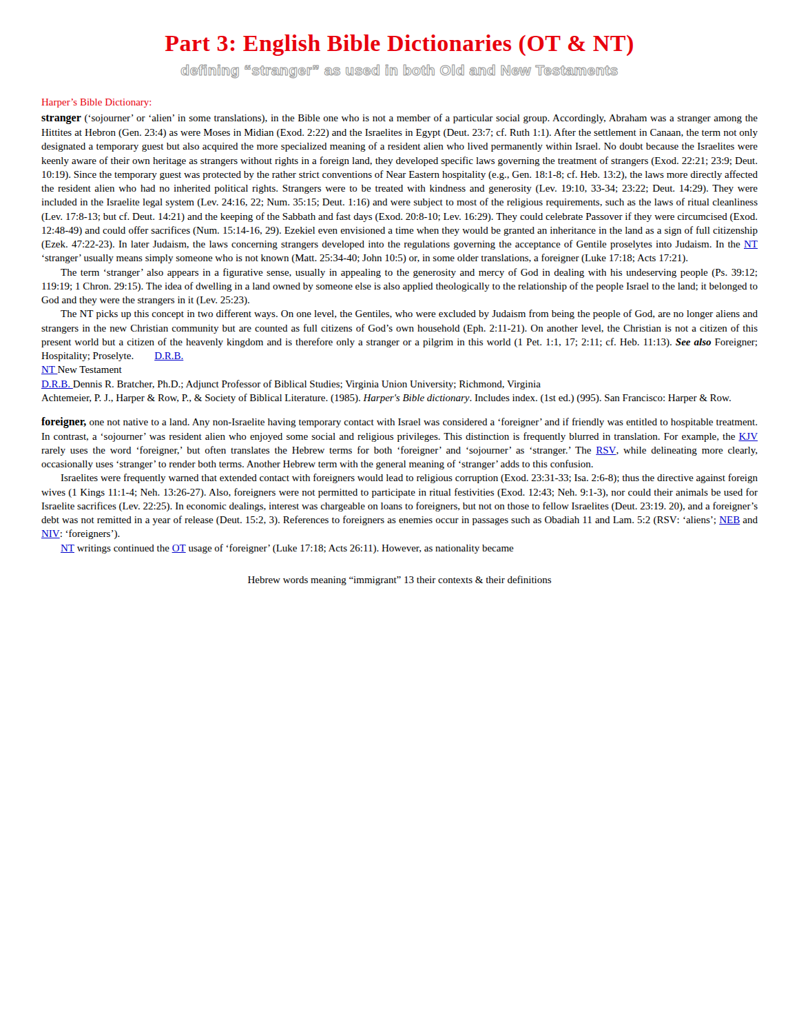Part 3: English Bible Dictionaries (OT & NT)
defining “stranger” as used in both Old and New Testaments
Harper’s Bible Dictionary:
stranger (‘sojourner’ or ‘alien’ in some translations), in the Bible one who is not a member of a particular social group. Accordingly, Abraham was a stranger among the Hittites at Hebron (Gen. 23:4) as were Moses in Midian (Exod. 2:22) and the Israelites in Egypt (Deut. 23:7; cf. Ruth 1:1). After the settlement in Canaan, the term not only designated a temporary guest but also acquired the more specialized meaning of a resident alien who lived permanently within Israel. No doubt because the Israelites were keenly aware of their own heritage as strangers without rights in a foreign land, they developed specific laws governing the treatment of strangers (Exod. 22:21; 23:9; Deut. 10:19). Since the temporary guest was protected by the rather strict conventions of Near Eastern hospitality (e.g., Gen. 18:1-8; cf. Heb. 13:2), the laws more directly affected the resident alien who had no inherited political rights. Strangers were to be treated with kindness and generosity (Lev. 19:10, 33-34; 23:22; Deut. 14:29). They were included in the Israelite legal system (Lev. 24:16, 22; Num. 35:15; Deut. 1:16) and were subject to most of the religious requirements, such as the laws of ritual cleanliness (Lev. 17:8-13; but cf. Deut. 14:21) and the keeping of the Sabbath and fast days (Exod. 20:8-10; Lev. 16:29). They could celebrate Passover if they were circumcised (Exod. 12:48-49) and could offer sacrifices (Num. 15:14-16, 29). Ezekiel even envisioned a time when they would be granted an inheritance in the land as a sign of full citizenship (Ezek. 47:22-23). In later Judaism, the laws concerning strangers developed into the regulations governing the acceptance of Gentile proselytes into Judaism. In the NT ‘stranger’ usually means simply someone who is not known (Matt. 25:34-40; John 10:5) or, in some older translations, a foreigner (Luke 17:18; Acts 17:21).
The term ‘stranger’ also appears in a figurative sense, usually in appealing to the generosity and mercy of God in dealing with his undeserving people (Ps. 39:12; 119:19; 1 Chron. 29:15). The idea of dwelling in a land owned by someone else is also applied theologically to the relationship of the people Israel to the land; it belonged to God and they were the strangers in it (Lev. 25:23).
The NT picks up this concept in two different ways. On one level, the Gentiles, who were excluded by Judaism from being the people of God, are no longer aliens and strangers in the new Christian community but are counted as full citizens of God’s own household (Eph. 2:11-21). On another level, the Christian is not a citizen of this present world but a citizen of the heavenly kingdom and is therefore only a stranger or a pilgrim in this world (1 Pet. 1:1, 17; 2:11; cf. Heb. 11:13). See also Foreigner; Hospitality; Proselyte. D.R.B.
NT New Testament
D.R.B. Dennis R. Bratcher, Ph.D.; Adjunct Professor of Biblical Studies; Virginia Union University; Richmond, Virginia
Achtemeier, P. J., Harper & Row, P., & Society of Biblical Literature. (1985). Harper's Bible dictionary. Includes index. (1st ed.) (995). San Francisco: Harper & Row.
foreigner, one not native to a land. Any non-Israelite having temporary contact with Israel was considered a ‘foreigner’ and if friendly was entitled to hospitable treatment. In contrast, a ‘sojourner’ was resident alien who enjoyed some social and religious privileges. This distinction is frequently blurred in translation. For example, the KJV rarely uses the word ‘foreigner,’ but often translates the Hebrew terms for both ‘foreigner’ and ‘sojourner’ as ‘stranger.’ The RSV, while delineating more clearly, occasionally uses ‘stranger’ to render both terms. Another Hebrew term with the general meaning of ‘stranger’ adds to this confusion.
Israelites were frequently warned that extended contact with foreigners would lead to religious corruption (Exod. 23:31-33; Isa. 2:6-8); thus the directive against foreign wives (1 Kings 11:1-4; Neh. 13:26-27). Also, foreigners were not permitted to participate in ritual festivities (Exod. 12:43; Neh. 9:1-3), nor could their animals be used for Israelite sacrifices (Lev. 22:25). In economic dealings, interest was chargeable on loans to foreigners, but not on those to fellow Israelites (Deut. 23:19. 20), and a foreigner’s debt was not remitted in a year of release (Deut. 15:2, 3). References to foreigners as enemies occur in passages such as Obadiah 11 and Lam. 5:2 (RSV: ‘aliens’; NEB and NIV: ‘foreigners’).
NT writings continued the OT usage of ‘foreigner’ (Luke 17:18; Acts 26:11). However, as nationality became
Hebrew words meaning “immigrant” 13 their contexts & their definitions